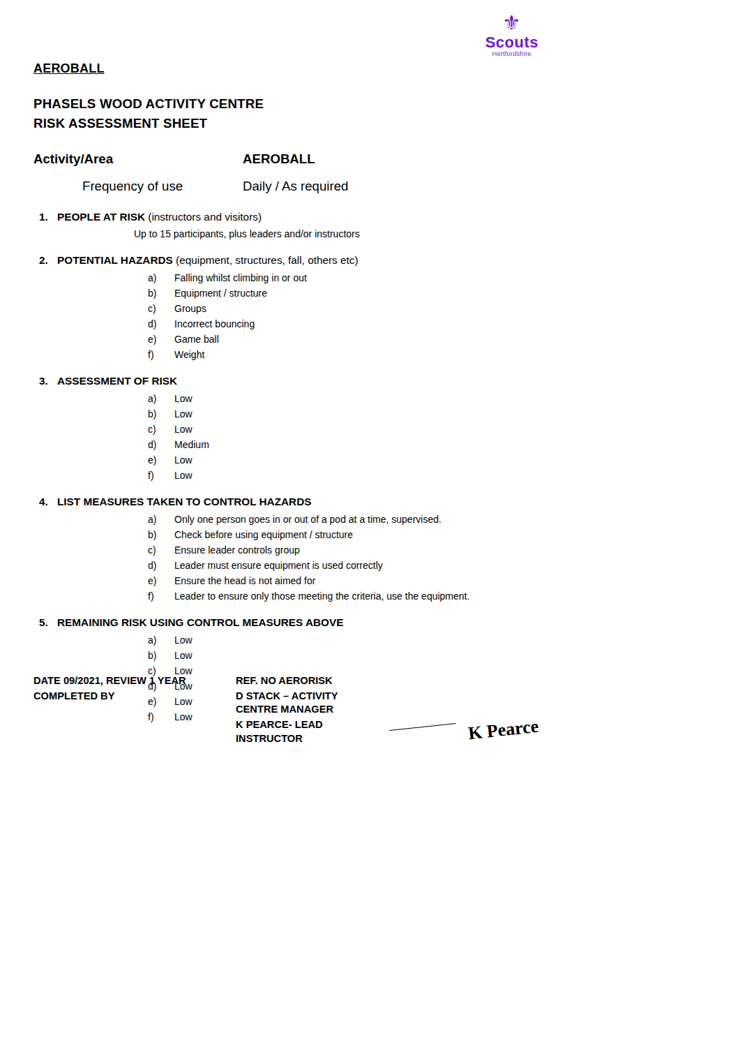⚜ Scouts Hertfordshire
AEROBALL
PHASELS WOOD ACTIVITY CENTRE
RISK ASSESSMENT SHEET
Activity/Area AEROBALL
Frequency of use Daily / As required
PEOPLE AT RISK (instructors and visitors)
Up to 15 participants, plus leaders and/or instructors
POTENTIAL HAZARDS (equipment, structures, fall, others etc)
Falling whilst climbing in or out
Equipment / structure
Groups
Incorrect bouncing
Game ball
Weight
ASSESSMENT OF RISK
Low
Low
Low
Medium
Low
Low
LIST MEASURES TAKEN TO CONTROL HAZARDS
Only one person goes in or out of a pod at a time, supervised.
Check before using equipment / structure
Ensure leader controls group
Leader must ensure equipment is used correctly
Ensure the head is not aimed for
Leader to ensure only those meeting the criteria, use the equipment.
REMAINING RISK USING CONTROL MEASURES ABOVE
Low
Low
Low
Low
Low
Low
DATE 09/2021, REVIEW 1 YEAR REF. NO AERORISK
COMPLETED BY D STACK – ACTIVITY CENTRE MANAGER
K PEARCE- LEAD INSTRUCTOR
K Pearce